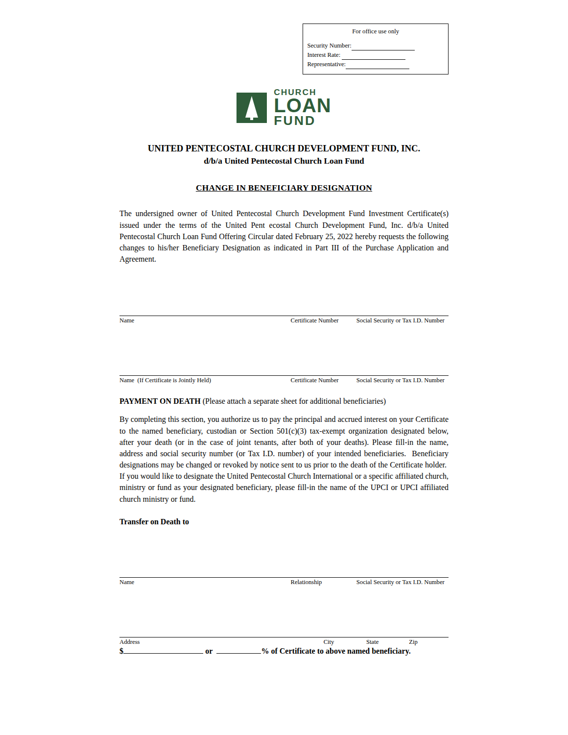For office use only
Security Number:
Interest Rate:
Representative:
CHURCH
LOAN
FUND
UNITED PENTECOSTAL CHURCH DEVELOPMENT FUND, INC.
d/b/a United Pentecostal Church Loan Fund
CHANGE IN BENEFICIARY DESIGNATION
The undersigned owner of United Pentecostal Church Development Fund Investment Certificate(s) issued under the terms of the United Pent ecostal Church Development Fund, Inc. d/b/a United Pentecostal Church Loan Fund Offering Circular dated February 25, 2022 hereby requests the following changes to his/her Beneficiary Designation as indicated in Part III of the Purchase Application and Agreement.
Name
Certificate Number
Social Security or Tax I.D. Number
Name (If Certificate is Jointly Held)
Certificate Number
Social Security or Tax I.D. Number
PAYMENT ON DEATH (Please attach a separate sheet for additional beneficiaries)
By completing this section, you authorize us to pay the principal and accrued interest on your Certificate to the named beneficiary, custodian or Section 501(c)(3) tax-exempt organization designated below, after your death (or in the case of joint tenants, after both of your deaths). Please fill-in the name, address and social security number (or Tax I.D. number) of your intended beneficiaries. Beneficiary designations may be changed or revoked by notice sent to us prior to the death of the Certificate holder. If you would like to designate the United Pentecostal Church International or a specific affiliated church, ministry or fund as your designated beneficiary, please fill-in the name of the UPCI or UPCI affiliated church ministry or fund.
Transfer on Death to
Name
Relationship
Social Security or Tax I.D. Number
Address
City
State
Zip
$ or % of Certificate to above named beneficiary.